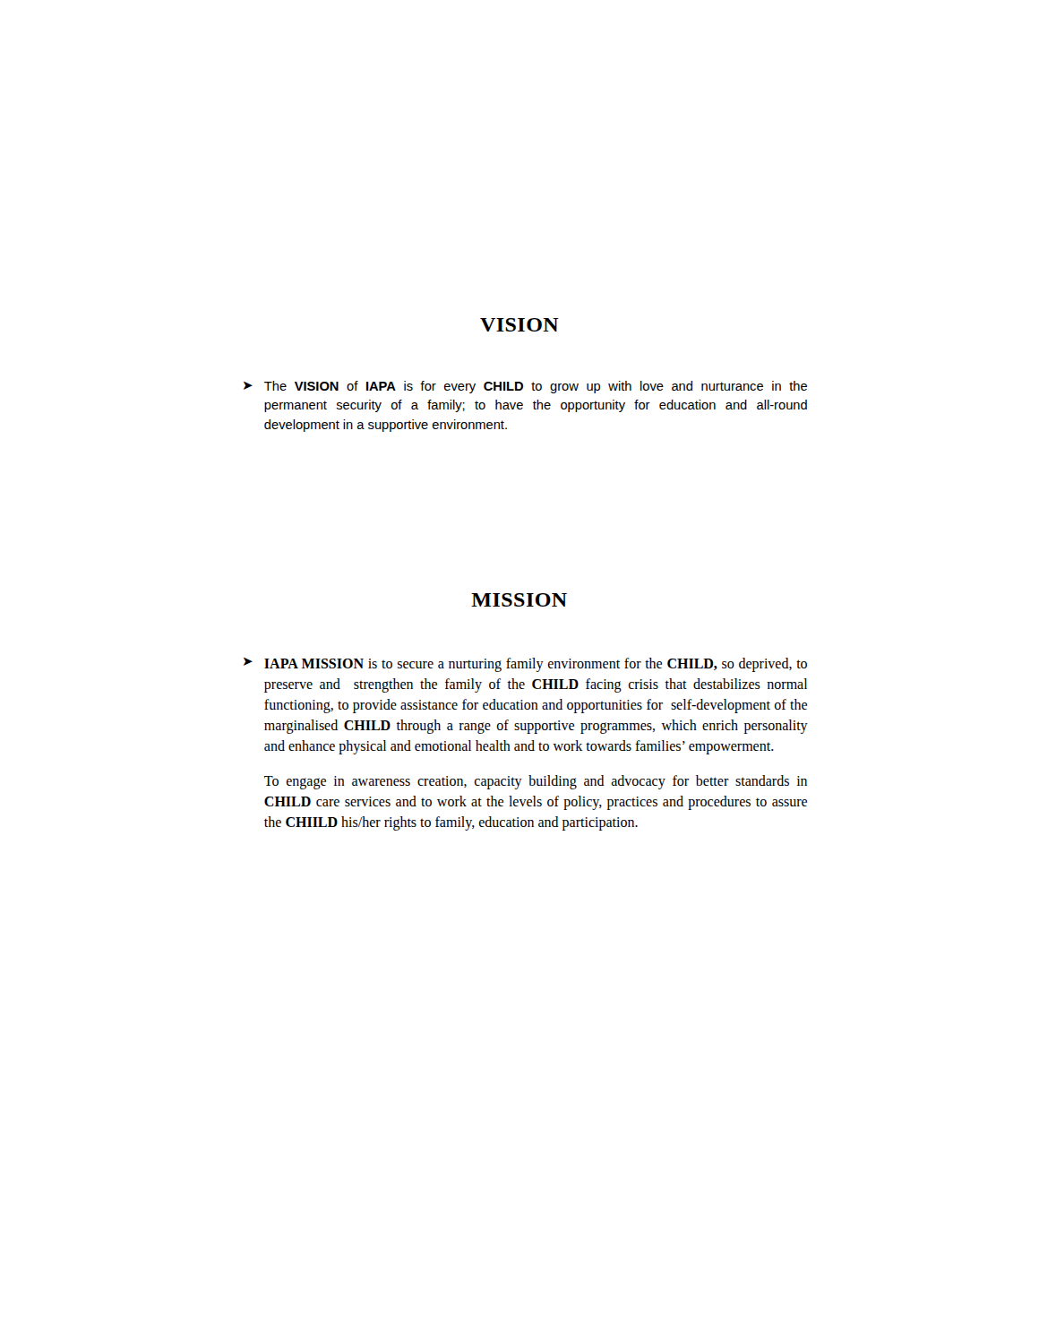VISION
➤
The VISION of IAPA is for every CHILD to grow up with love and nurturance in the permanent security of a family; to have the opportunity for education and all-round development in a supportive environment.
MISSION
➤
IAPA MISSION is to secure a nurturing family environment for the CHILD, so deprived, to preserve and strengthen the family of the CHILD facing crisis that destabilizes normal functioning, to provide assistance for education and opportunities for self-development of the marginalised CHILD through a range of supportive programmes, which enrich personality and enhance physical and emotional health and to work towards families’ empowerment.
To engage in awareness creation, capacity building and advocacy for better standards in CHILD care services and to work at the levels of policy, practices and procedures to assure the CHIILD his/her rights to family, education and participation.